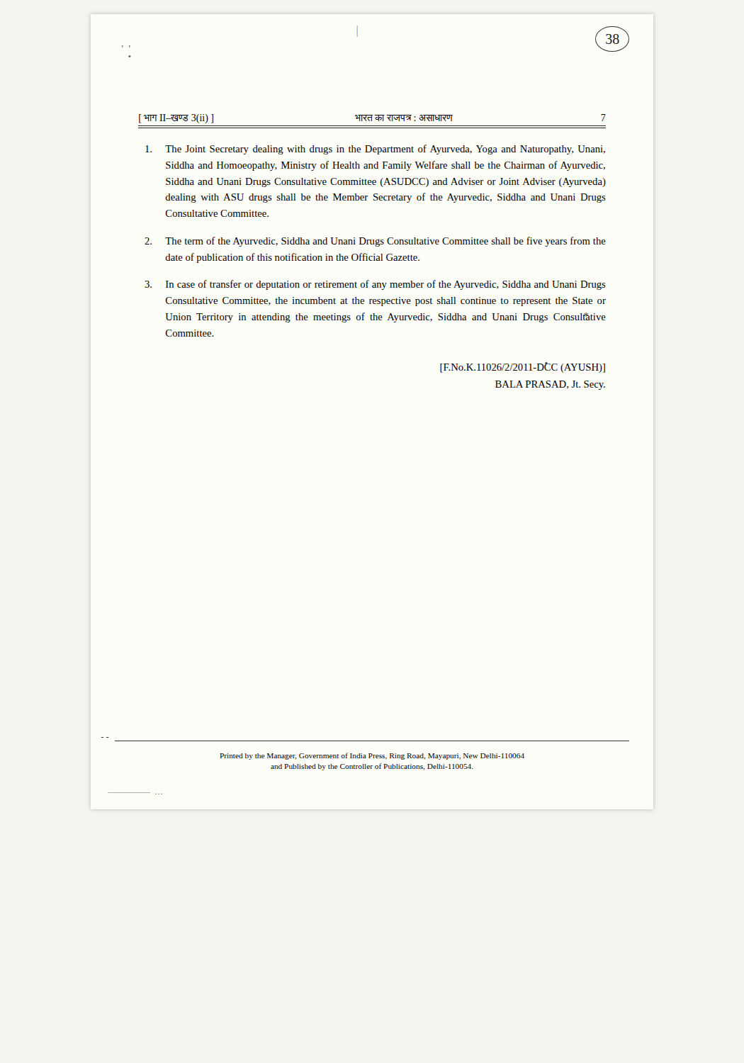38
, ,
•
|
[ भाग II–खण्ड 3(ii) ]
भारत का राजपत्र : असाधारण
7
The Joint Secretary dealing with drugs in the Department of Ayurveda, Yoga and Naturopathy, Unani, Siddha and Homoeopathy, Ministry of Health and Family Welfare shall be the Chairman of Ayurvedic, Siddha and Unani Drugs Consultative Committee (ASUDCC) and Adviser or Joint Adviser (Ayurveda) dealing with ASU drugs shall be the Member Secretary of the Ayurvedic, Siddha and Unani Drugs Consultative Committee.
The term of the Ayurvedic, Siddha and Unani Drugs Consultative Committee shall be five years from the date of publication of this notification in the Official Gazette.
In case of transfer or deputation or retirement of any member of the Ayurvedic, Siddha and Unani Drugs Consultative Committee, the incumbent at the respective post shall continue to represent the State or Union Territory in attending the meetings of the Ayurvedic, Siddha and Unani Drugs Consultative Committee.
[F.No.K.11026/2/2011-DCC (AYUSH)]
BALA PRASAD, Jt. Secy.
*
•
- -
Printed by the Manager, Government of India Press, Ring Road, Mayapuri, New Delhi-110064
and Published by the Controller of Publications, Delhi-110054.
————— …